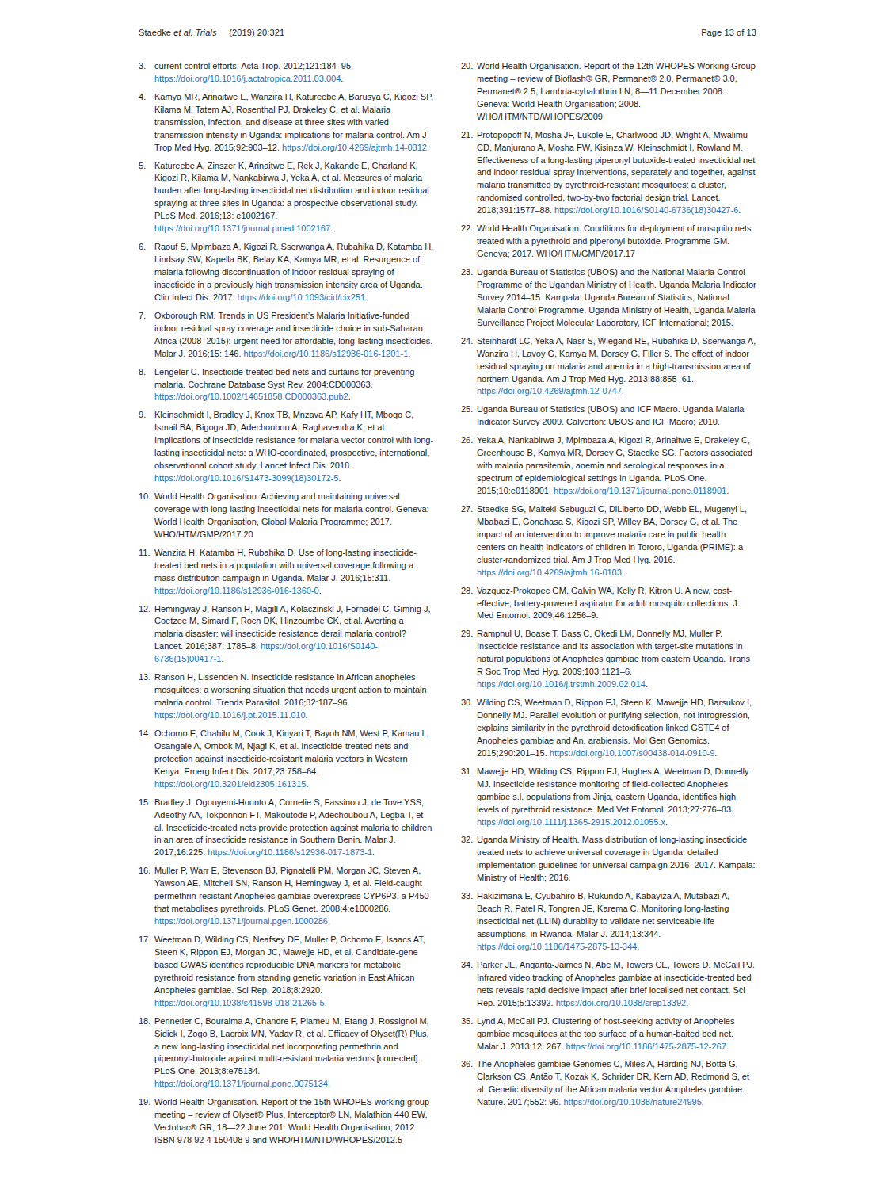Staedke et al. Trials (2019) 20:321
Page 13 of 13
current control efforts. Acta Trop. 2012;121:184–95. https://doi.org/10.1016/j.actatropica.2011.03.004.
Kamya MR, Arinaitwe E, Wanzira H, Katureebe A, Barusya C, Kigozi SP, Kilama M, Tatem AJ, Rosenthal PJ, Drakeley C, et al. Malaria transmission, infection, and disease at three sites with varied transmission intensity in Uganda: implications for malaria control. Am J Trop Med Hyg. 2015;92:903–12. https://doi.org/10.4269/ajtmh.14-0312.
Katureebe A, Zinszer K, Arinaitwe E, Rek J, Kakande E, Charland K, Kigozi R, Kilama M, Nankabirwa J, Yeka A, et al. Measures of malaria burden after long-lasting insecticidal net distribution and indoor residual spraying at three sites in Uganda: a prospective observational study. PLoS Med. 2016;13: e1002167. https://doi.org/10.1371/journal.pmed.1002167.
Raouf S, Mpimbaza A, Kigozi R, Sserwanga A, Rubahika D, Katamba H, Lindsay SW, Kapella BK, Belay KA, Kamya MR, et al. Resurgence of malaria following discontinuation of indoor residual spraying of insecticide in a previously high transmission intensity area of Uganda. Clin Infect Dis. 2017. https://doi.org/10.1093/cid/cix251.
Oxborough RM. Trends in US President’s Malaria Initiative-funded indoor residual spray coverage and insecticide choice in sub-Saharan Africa (2008–2015): urgent need for affordable, long-lasting insecticides. Malar J. 2016;15: 146. https://doi.org/10.1186/s12936-016-1201-1.
Lengeler C. Insecticide-treated bed nets and curtains for preventing malaria. Cochrane Database Syst Rev. 2004:CD000363. https://doi.org/10.1002/14651858.CD000363.pub2.
Kleinschmidt I, Bradley J, Knox TB, Mnzava AP, Kafy HT, Mbogo C, Ismail BA, Bigoga JD, Adechoubou A, Raghavendra K, et al. Implications of insecticide resistance for malaria vector control with long-lasting insecticidal nets: a WHO-coordinated, prospective, international, observational cohort study. Lancet Infect Dis. 2018. https://doi.org/10.1016/S1473-3099(18)30172-5.
World Health Organisation. Achieving and maintaining universal coverage with long-lasting insecticidal nets for malaria control. Geneva: World Health Organisation, Global Malaria Programme; 2017. WHO/HTM/GMP/2017.20
Wanzira H, Katamba H, Rubahika D. Use of long-lasting insecticide-treated bed nets in a population with universal coverage following a mass distribution campaign in Uganda. Malar J. 2016;15:311. https://doi.org/10.1186/s12936-016-1360-0.
Hemingway J, Ranson H, Magill A, Kolaczinski J, Fornadel C, Gimnig J, Coetzee M, Simard F, Roch DK, Hinzoumbe CK, et al. Averting a malaria disaster: will insecticide resistance derail malaria control? Lancet. 2016;387: 1785–8. https://doi.org/10.1016/S0140-6736(15)00417-1.
Ranson H, Lissenden N. Insecticide resistance in African anopheles mosquitoes: a worsening situation that needs urgent action to maintain malaria control. Trends Parasitol. 2016;32:187–96. https://doi.org/10.1016/j.pt.2015.11.010.
Ochomo E, Chahilu M, Cook J, Kinyari T, Bayoh NM, West P, Kamau L, Osangale A, Ombok M, Njagi K, et al. Insecticide-treated nets and protection against insecticide-resistant malaria vectors in Western Kenya. Emerg Infect Dis. 2017;23:758–64. https://doi.org/10.3201/eid2305.161315.
Bradley J, Ogouyemi-Hounto A, Cornelie S, Fassinou J, de Tove YSS, Adeothy AA, Tokponnon FT, Makoutode P, Adechoubou A, Legba T, et al. Insecticide-treated nets provide protection against malaria to children in an area of insecticide resistance in Southern Benin. Malar J. 2017;16:225. https://doi.org/10.1186/s12936-017-1873-1.
Muller P, Warr E, Stevenson BJ, Pignatelli PM, Morgan JC, Steven A, Yawson AE, Mitchell SN, Ranson H, Hemingway J, et al. Field-caught permethrin-resistant Anopheles gambiae overexpress CYP6P3, a P450 that metabolises pyrethroids. PLoS Genet. 2008;4:e1000286. https://doi.org/10.1371/journal.pgen.1000286.
Weetman D, Wilding CS, Neafsey DE, Muller P, Ochomo E, Isaacs AT, Steen K, Rippon EJ, Morgan JC, Mawejje HD, et al. Candidate-gene based GWAS identifies reproducible DNA markers for metabolic pyrethroid resistance from standing genetic variation in East African Anopheles gambiae. Sci Rep. 2018;8:2920. https://doi.org/10.1038/s41598-018-21265-5.
Pennetier C, Bouraima A, Chandre F, Piameu M, Etang J, Rossignol M, Sidick I, Zogo B, Lacroix MN, Yadav R, et al. Efficacy of Olyset(R) Plus, a new long-lasting insecticidal net incorporating permethrin and piperonyl-butoxide against multi-resistant malaria vectors [corrected]. PLoS One. 2013;8:e75134. https://doi.org/10.1371/journal.pone.0075134.
World Health Organisation. Report of the 15th WHOPES working group meeting – review of Olyset® Plus, Interceptor® LN, Malathion 440 EW, Vectobac® GR, 18—22 June 201: World Health Organisation; 2012. ISBN 978 92 4 150408 9 and WHO/HTM/NTD/WHOPES/2012.5
World Health Organisation. Report of the 12th WHOPES Working Group meeting – review of Bioflash® GR, Permanet® 2.0, Permanet® 3.0, Permanet® 2.5, Lambda-cyhalothrin LN, 8—11 December 2008. Geneva: World Health Organisation; 2008. WHO/HTM/NTD/WHOPES/2009
Protopopoff N, Mosha JF, Lukole E, Charlwood JD, Wright A, Mwalimu CD, Manjurano A, Mosha FW, Kisinza W, Kleinschmidt I, Rowland M. Effectiveness of a long-lasting piperonyl butoxide-treated insecticidal net and indoor residual spray interventions, separately and together, against malaria transmitted by pyrethroid-resistant mosquitoes: a cluster, randomised controlled, two-by-two factorial design trial. Lancet. 2018;391:1577–88. https://doi.org/10.1016/S0140-6736(18)30427-6.
World Health Organisation. Conditions for deployment of mosquito nets treated with a pyrethroid and piperonyl butoxide. Programme GM. Geneva; 2017. WHO/HTM/GMP/2017.17
Uganda Bureau of Statistics (UBOS) and the National Malaria Control Programme of the Ugandan Ministry of Health. Uganda Malaria Indicator Survey 2014–15. Kampala: Uganda Bureau of Statistics, National Malaria Control Programme, Uganda Ministry of Health, Uganda Malaria Surveillance Project Molecular Laboratory, ICF International; 2015.
Steinhardt LC, Yeka A, Nasr S, Wiegand RE, Rubahika D, Sserwanga A, Wanzira H, Lavoy G, Kamya M, Dorsey G, Filler S. The effect of indoor residual spraying on malaria and anemia in a high-transmission area of northern Uganda. Am J Trop Med Hyg. 2013;88:855–61. https://doi.org/10.4269/ajtmh.12-0747.
Uganda Bureau of Statistics (UBOS) and ICF Macro. Uganda Malaria Indicator Survey 2009. Calverton: UBOS and ICF Macro; 2010.
Yeka A, Nankabirwa J, Mpimbaza A, Kigozi R, Arinaitwe E, Drakeley C, Greenhouse B, Kamya MR, Dorsey G, Staedke SG. Factors associated with malaria parasitemia, anemia and serological responses in a spectrum of epidemiological settings in Uganda. PLoS One. 2015;10:e0118901. https://doi.org/10.1371/journal.pone.0118901.
Staedke SG, Maiteki-Sebuguzi C, DiLiberto DD, Webb EL, Mugenyi L, Mbabazi E, Gonahasa S, Kigozi SP, Willey BA, Dorsey G, et al. The impact of an intervention to improve malaria care in public health centers on health indicators of children in Tororo, Uganda (PRIME): a cluster-randomized trial. Am J Trop Med Hyg. 2016. https://doi.org/10.4269/ajtmh.16-0103.
Vazquez-Prokopec GM, Galvin WA, Kelly R, Kitron U. A new, cost-effective, battery-powered aspirator for adult mosquito collections. J Med Entomol. 2009;46:1256–9.
Ramphul U, Boase T, Bass C, Okedi LM, Donnelly MJ, Muller P. Insecticide resistance and its association with target-site mutations in natural populations of Anopheles gambiae from eastern Uganda. Trans R Soc Trop Med Hyg. 2009;103:1121–6. https://doi.org/10.1016/j.trstmh.2009.02.014.
Wilding CS, Weetman D, Rippon EJ, Steen K, Mawejje HD, Barsukov I, Donnelly MJ. Parallel evolution or purifying selection, not introgression, explains similarity in the pyrethroid detoxification linked GSTE4 of Anopheles gambiae and An. arabiensis. Mol Gen Genomics. 2015;290:201–15. https://doi.org/10.1007/s00438-014-0910-9.
Mawejje HD, Wilding CS, Rippon EJ, Hughes A, Weetman D, Donnelly MJ. Insecticide resistance monitoring of field-collected Anopheles gambiae s.l. populations from Jinja, eastern Uganda, identifies high levels of pyrethroid resistance. Med Vet Entomol. 2013;27:276–83. https://doi.org/10.1111/j.1365-2915.2012.01055.x.
Uganda Ministry of Health. Mass distribution of long-lasting insecticide treated nets to achieve universal coverage in Uganda: detailed implementation guidelines for universal campaign 2016–2017. Kampala: Ministry of Health; 2016.
Hakizimana E, Cyubahiro B, Rukundo A, Kabayiza A, Mutabazi A, Beach R, Patel R, Tongren JE, Karema C. Monitoring long-lasting insecticidal net (LLIN) durability to validate net serviceable life assumptions, in Rwanda. Malar J. 2014;13:344. https://doi.org/10.1186/1475-2875-13-344.
Parker JE, Angarita-Jaimes N, Abe M, Towers CE, Towers D, McCall PJ. Infrared video tracking of Anopheles gambiae at insecticide-treated bed nets reveals rapid decisive impact after brief localised net contact. Sci Rep. 2015;5:13392. https://doi.org/10.1038/srep13392.
Lynd A, McCall PJ. Clustering of host-seeking activity of Anopheles gambiae mosquitoes at the top surface of a human-baited bed net. Malar J. 2013;12: 267. https://doi.org/10.1186/1475-2875-12-267.
The Anopheles gambiae Genomes C, Miles A, Harding NJ, Bottà G, Clarkson CS, Antão T, Kozak K, Schrider DR, Kern AD, Redmond S, et al. Genetic diversity of the African malaria vector Anopheles gambiae. Nature. 2017;552: 96. https://doi.org/10.1038/nature24995.